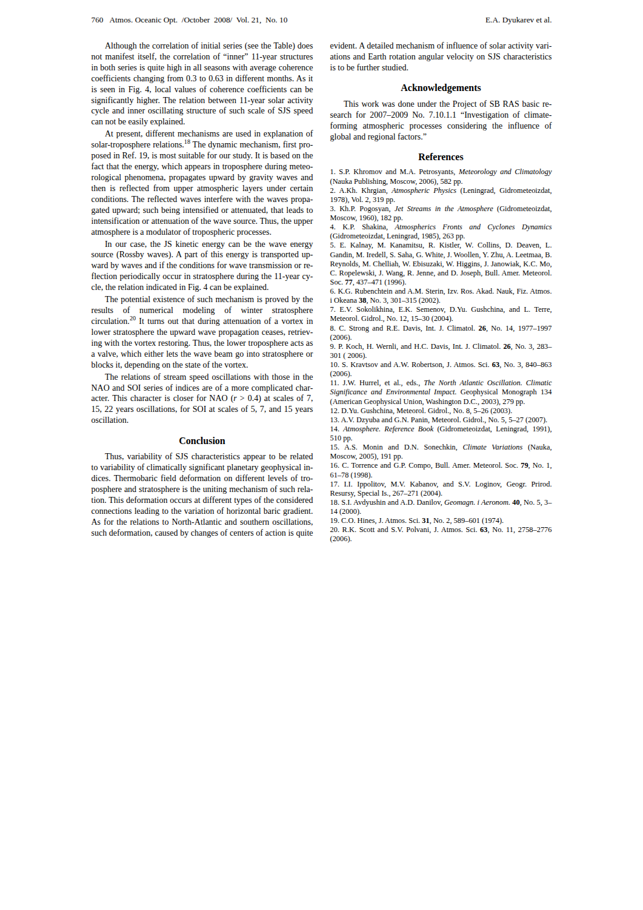760 Atmos. Oceanic Opt. /October 2008/ Vol. 21, No. 10 E.A. Dyukarev et al.
Although the correlation of initial series (see the Table) does not manifest itself, the correlation of “inner” 11-year structures in both series is quite high in all seasons with average coherence coefficients changing from 0.3 to 0.63 in different months. As it is seen in Fig. 4, local values of coherence coefficients can be significantly higher. The relation between 11-year solar activity cycle and inner oscillating structure of such scale of SJS speed can not be easily explained.
At present, different mechanisms are used in explanation of solar-troposphere relations.18 The dynamic mechanism, first proposed in Ref. 19, is most suitable for our study. It is based on the fact that the energy, which appears in troposphere during meteorological phenomena, propagates upward by gravity waves and then is reflected from upper atmospheric layers under certain conditions. The reflected waves interfere with the waves propagated upward; such being intensified or attenuated, that leads to intensification or attenuation of the wave source. Thus, the upper atmosphere is a modulator of tropospheric processes.
In our case, the JS kinetic energy can be the wave energy source (Rossby waves). A part of this energy is transported upward by waves and if the conditions for wave transmission or reflection periodically occur in stratosphere during the 11-year cycle, the relation indicated in Fig. 4 can be explained.
The potential existence of such mechanism is proved by the results of numerical modeling of winter stratosphere circulation.20 It turns out that during attenuation of a vortex in lower stratosphere the upward wave propagation ceases, retrieving with the vortex restoring. Thus, the lower troposphere acts as a valve, which either lets the wave beam go into stratosphere or blocks it, depending on the state of the vortex.
The relations of stream speed oscillations with those in the NAO and SOI series of indices are of a more complicated character. This character is closer for NAO (r > 0.4) at scales of 7, 15, 22 years oscillations, for SOI at scales of 5, 7, and 15 years oscillation.
Conclusion
Thus, variability of SJS characteristics appear to be related to variability of climatically significant planetary geophysical indices. Thermobaric field deformation on different levels of troposphere and stratosphere is the uniting mechanism of such relation. This deformation occurs at different types of the considered connections leading to the variation of horizontal baric gradient. As for the relations to North-Atlantic and southern oscillations, such deformation, caused by changes of centers of action is quite evident. A detailed mechanism of influence of solar activity variations and Earth rotation angular velocity on SJS characteristics is to be further studied.
Acknowledgements
This work was done under the Project of SB RAS basic research for 2007–2009 No. 7.10.1.1 “Investigation of climate-forming atmospheric processes considering the influence of global and regional factors.”
References
1. S.P. Khromov and M.A. Petrosyants, Meteorology and Climatology (Nauka Publishing, Moscow, 2006), 582 pp.
2. A.Kh. Khrgian, Atmospheric Physics (Leningrad, Gidrometeoizdat, 1978), Vol. 2, 319 pp.
3. Kh.P. Pogosyan, Jet Streams in the Atmosphere (Gidrometeoizdat, Moscow, 1960), 182 pp.
4. K.P. Shakina, Atmospherics Fronts and Cyclones Dynamics (Gidrometeoizdat, Leningrad, 1985), 263 pp.
5. E. Kalnay, M. Kanamitsu, R. Kistler, W. Collins, D. Deaven, L. Gandin, M. Iredell, S. Saha, G. White, J. Woollen, Y. Zhu, A. Leetmaa, B. Reynolds, M. Chelliah, W. Ebisuzaki, W. Higgins, J. Janowiak, K.C. Mo, C. Ropelewski, J. Wang, R. Jenne, and D. Joseph, Bull. Amer. Meteorol. Soc. 77, 437–471 (1996).
6. K.G. Rubenchtein and A.M. Sterin, Izv. Ros. Akad. Nauk, Fiz. Atmos. i Okeana 38, No. 3, 301–315 (2002).
7. E.V. Sokolikhina, E.K. Semenov, D.Yu. Gushchina, and L. Terre, Meteorol. Gidrol., No. 12, 15–30 (2004).
8. C. Strong and R.E. Davis, Int. J. Climatol. 26, No. 14, 1977–1997 (2006).
9. P. Koch, H. Wernli, and H.C. Davis, Int. J. Climatol. 26, No. 3, 283–301 ( 2006).
10. S. Kravtsov and A.W. Robertson, J. Atmos. Sci. 63, No. 3, 840–863 (2006).
11. J.W. Hurrel, et al., eds., The North Atlantic Oscillation. Climatic Significance and Environmental Impact. Geophysical Monograph 134 (American Geophysical Union, Washington D.C., 2003), 279 pp.
12. D.Yu. Gushchina, Meteorol. Gidrol., No. 8, 5–26 (2003).
13. A.V. Dzyuba and G.N. Panin, Meteorol. Gidrol., No. 5, 5–27 (2007).
14. Atmosphere. Reference Book (Gidrometeoizdat, Leningrad, 1991), 510 pp.
15. A.S. Monin and D.N. Sonechkin, Climate Variations (Nauka, Moscow, 2005), 191 pp.
16. C. Torrence and G.P. Compo, Bull. Amer. Meteorol. Soc. 79, No. 1, 61–78 (1998).
17. I.I. Ippolitov, M.V. Kabanov, and S.V. Loginov, Geogr. Prirod. Resursy, Special Is., 267–271 (2004).
18. S.I. Avdyushin and A.D. Danilov, Geomagn. i Aeronom. 40, No. 5, 3–14 (2000).
19. C.O. Hines, J. Atmos. Sci. 31, No. 2, 589–601 (1974).
20. R.K. Scott and S.V. Polvani, J. Atmos. Sci. 63, No. 11, 2758–2776 (2006).